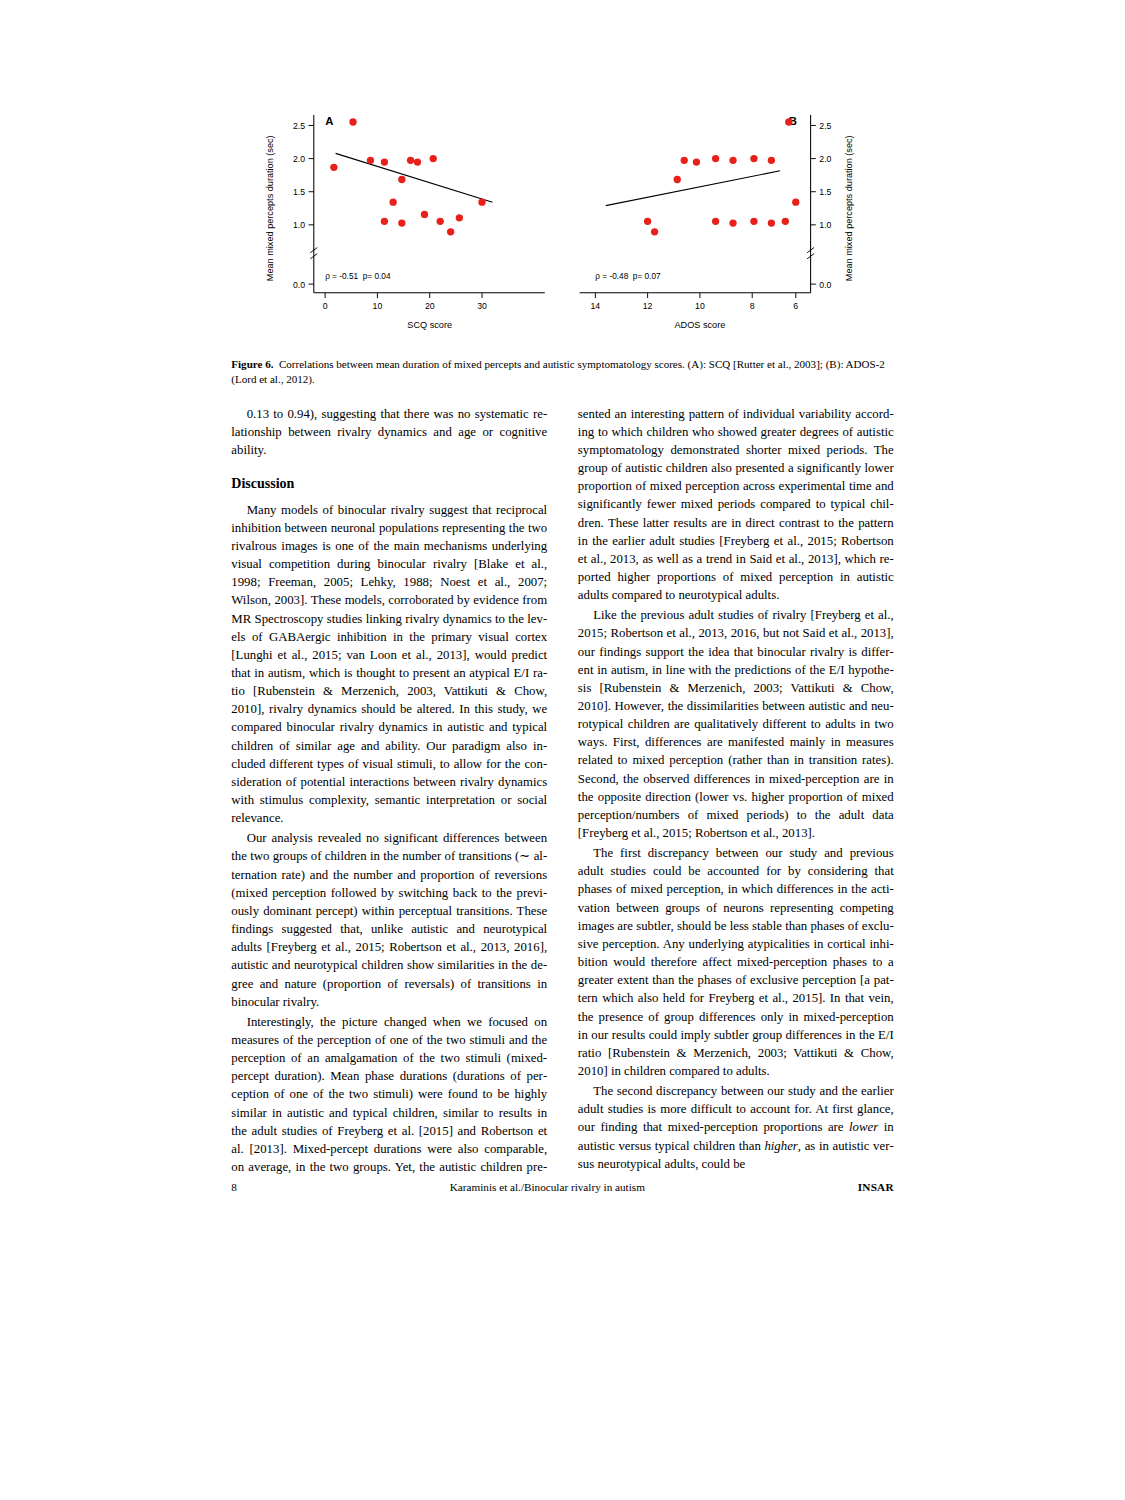2.5 2.0 1.5 1.0 0.0 Mean mixed percepts duration (sec) A 0 10 20 30 SCQ score ρ = -0.51 p= 0.04 2.5 2.0 1.5 1.0 0.0 Mean mixed percepts duration (sec) B 14 12 10 8 6 ADOS score ρ = -0.48 p= 0.07
Figure 6. Correlations between mean duration of mixed percepts and autistic symptomatology scores. (A): SCQ [Rutter et al., 2003]; (B): ADOS-2 (Lord et al., 2012).
0.13 to 0.94), suggesting that there was no systematic relationship between rivalry dynamics and age or cognitive ability.
Discussion
Many models of binocular rivalry suggest that reciprocal inhibition between neuronal populations representing the two rivalrous images is one of the main mechanisms underlying visual competition during binocular rivalry [Blake et al., 1998; Freeman, 2005; Lehky, 1988; Noest et al., 2007; Wilson, 2003]. These models, corroborated by evidence from MR Spectroscopy studies linking rivalry dynamics to the levels of GABAergic inhibition in the primary visual cortex [Lunghi et al., 2015; van Loon et al., 2013], would predict that in autism, which is thought to present an atypical E/I ratio [Rubenstein & Merzenich, 2003, Vattikuti & Chow, 2010], rivalry dynamics should be altered. In this study, we compared binocular rivalry dynamics in autistic and typical children of similar age and ability. Our paradigm also included different types of visual stimuli, to allow for the consideration of potential interactions between rivalry dynamics with stimulus complexity, semantic interpretation or social relevance.
Our analysis revealed no significant differences between the two groups of children in the number of transitions (∼ alternation rate) and the number and proportion of reversions (mixed perception followed by switching back to the previously dominant percept) within perceptual transitions. These findings suggested that, unlike autistic and neurotypical adults [Freyberg et al., 2015; Robertson et al., 2013, 2016], autistic and neurotypical children show similarities in the degree and nature (proportion of reversals) of transitions in binocular rivalry.
Interestingly, the picture changed when we focused on measures of the perception of one of the two stimuli and the perception of an amalgamation of the two stimuli (mixed-percept duration). Mean phase durations (durations of perception of one of the two stimuli) were found to be highly similar in autistic and typical children, similar to results in the adult studies of Freyberg et al. [2015] and Robertson et al. [2013]. Mixed-percept durations were also comparable, on average, in the two groups. Yet, the autistic children presented an interesting pattern of individual variability according to which children who showed greater degrees of autistic symptomatology demonstrated shorter mixed periods. The group of autistic children also presented a significantly lower proportion of mixed perception across experimental time and significantly fewer mixed periods compared to typical children. These latter results are in direct contrast to the pattern in the earlier adult studies [Freyberg et al., 2015; Robertson et al., 2013, as well as a trend in Said et al., 2013], which reported higher proportions of mixed perception in autistic adults compared to neurotypical adults.
Like the previous adult studies of rivalry [Freyberg et al., 2015; Robertson et al., 2013, 2016, but not Said et al., 2013], our findings support the idea that binocular rivalry is different in autism, in line with the predictions of the E/I hypothesis [Rubenstein & Merzenich, 2003; Vattikuti & Chow, 2010]. However, the dissimilarities between autistic and neurotypical children are qualitatively different to adults in two ways. First, differences are manifested mainly in measures related to mixed perception (rather than in transition rates). Second, the observed differences in mixed-perception are in the opposite direction (lower vs. higher proportion of mixed perception/numbers of mixed periods) to the adult data [Freyberg et al., 2015; Robertson et al., 2013].
The first discrepancy between our study and previous adult studies could be accounted for by considering that phases of mixed perception, in which differences in the activation between groups of neurons representing competing images are subtler, should be less stable than phases of exclusive perception. Any underlying atypicalities in cortical inhibition would therefore affect mixed-perception phases to a greater extent than the phases of exclusive perception [a pattern which also held for Freyberg et al., 2015]. In that vein, the presence of group differences only in mixed-perception in our results could imply subtler group differences in the E/I ratio [Rubenstein & Merzenich, 2003; Vattikuti & Chow, 2010] in children compared to adults.
The second discrepancy between our study and the earlier adult studies is more difficult to account for. At first glance, our finding that mixed-perception proportions are lower in autistic versus typical children than higher, as in autistic versus neurotypical adults, could be
8
Karaminis et al./Binocular rivalry in autism
INSAR